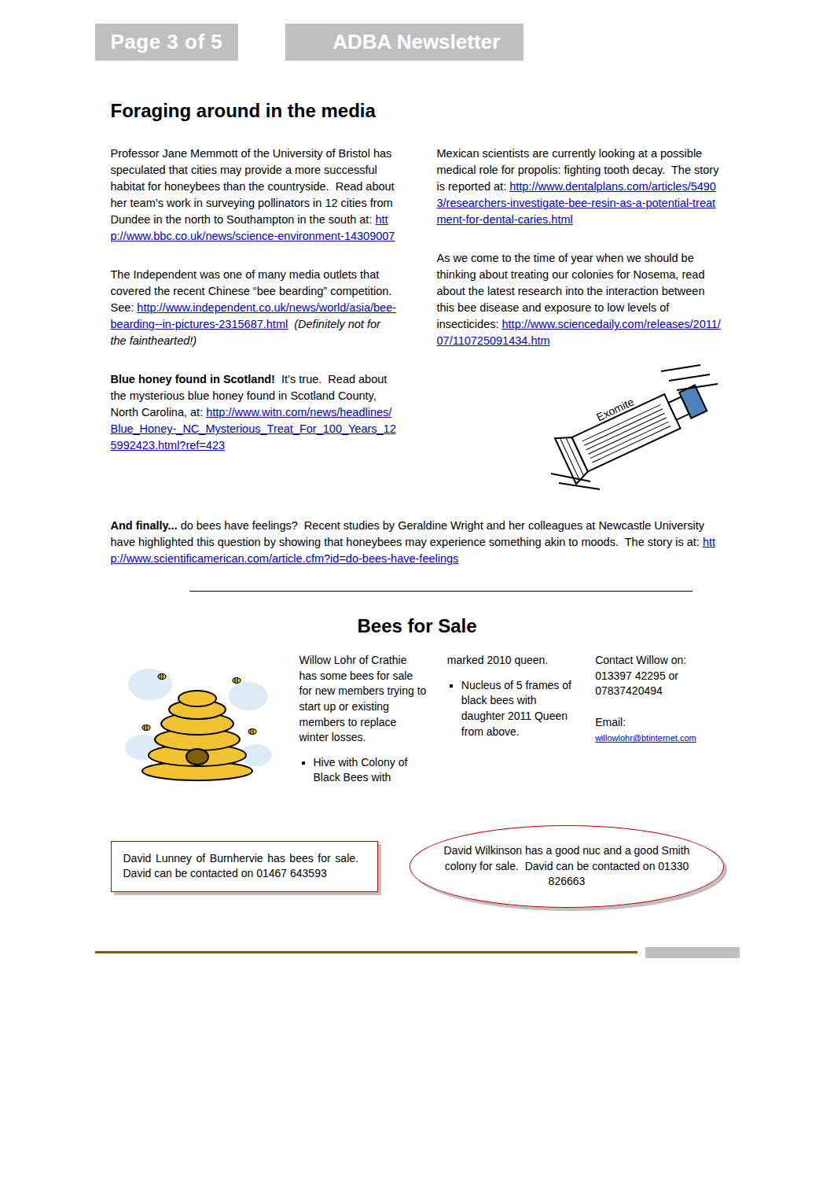Page 3 of 5
ADBA Newsletter
Foraging around in the media
Professor Jane Memmott of the University of Bristol has speculated that cities may provide a more successful habitat for honeybees than the countryside. Read about her team’s work in surveying pollinators in 12 cities from Dundee in the north to Southampton in the south at: http://www.bbc.co.uk/news/science-environment-14309007
The Independent was one of many media outlets that covered the recent Chinese “bee bearding” competition. See: http://www.independent.co.uk/news/world/asia/bee-bearding--in-pictures-2315687.html (Definitely not for the fainthearted!)
Blue honey found in Scotland! It’s true. Read about the mysterious blue honey found in Scotland County, North Carolina, at: http://www.witn.com/news/headlines/Blue_Honey-_NC_Mysterious_Treat_For_100_Years_125992423.html?ref=423
Mexican scientists are currently looking at a possible medical role for propolis: fighting tooth decay. The story is reported at: http://www.dentalplans.com/articles/54903/researchers-investigate-bee-resin-as-a-potential-treatment-for-dental-caries.html
As we come to the time of year when we should be thinking about treating our colonies for Nosema, read about the latest research into the interaction between this bee disease and exposure to low levels of insecticides: http://www.sciencedaily.com/releases/2011/07/110725091434.htm
Exomite
And finally... do bees have feelings? Recent studies by Geraldine Wright and her colleagues at Newcastle University have highlighted this question by showing that honeybees may experience something akin to moods. The story is at: http://www.scientificamerican.com/article.cfm?id=do-bees-have-feelings
Bees for Sale
Willow Lohr of Crathie has some bees for sale for new members trying to start up or existing members to replace winter losses.
Hive with Colony of Black Bees with
marked 2010 queen.
Nucleus of 5 frames of black bees with daughter 2011 Queen from above.
Contact Willow on: 013397 42295 or 07837420494
Email:
willowlohr@btinternet.com
David Lunney of Burnhervie has bees for sale. David can be contacted on 01467 643593
David Wilkinson has a good nuc and a good Smith colony for sale. David can be contacted on 01330 826663